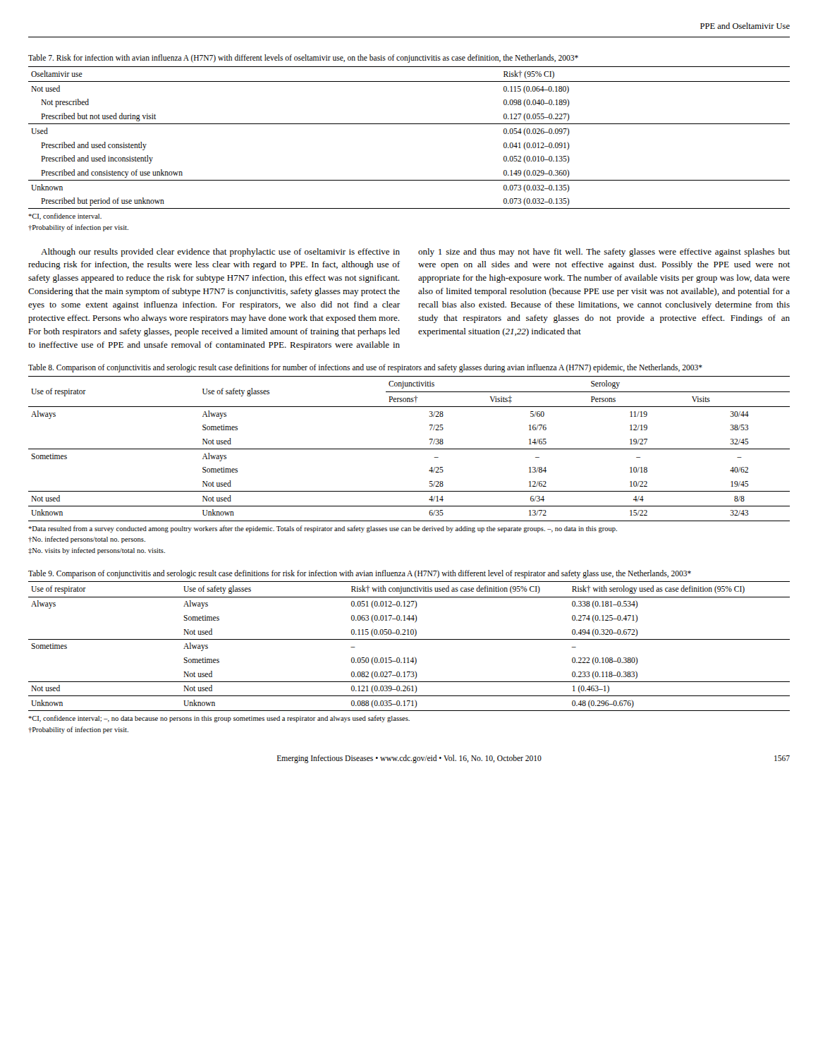PPE and Oseltamivir Use
Table 7. Risk for infection with avian influenza A (H7N7) with different levels of oseltamivir use, on the basis of conjunctivitis as case definition, the Netherlands, 2003*
| Oseltamivir use | Risk† (95% CI) |
| --- | --- |
| Not used | 0.115 (0.064–0.180) |
| Not prescribed | 0.098 (0.040–0.189) |
| Prescribed but not used during visit | 0.127 (0.055–0.227) |
| Used | 0.054 (0.026–0.097) |
| Prescribed and used consistently | 0.041 (0.012–0.091) |
| Prescribed and used inconsistently | 0.052 (0.010–0.135) |
| Prescribed and consistency of use unknown | 0.149 (0.029–0.360) |
| Unknown | 0.073 (0.032–0.135) |
| Prescribed but period of use unknown | 0.073 (0.032–0.135) |
*CI, confidence interval.
†Probability of infection per visit.
Although our results provided clear evidence that prophylactic use of oseltamivir is effective in reducing risk for infection, the results were less clear with regard to PPE. In fact, although use of safety glasses appeared to reduce the risk for subtype H7N7 infection, this effect was not significant. Considering that the main symptom of subtype H7N7 is conjunctivitis, safety glasses may protect the eyes to some extent against influenza infection. For respirators, we also did not find a clear protective effect. Persons who always wore respirators may have done work that exposed them more. For both respirators and safety glasses, people received a limited amount of training that perhaps led to ineffective use of PPE and unsafe removal of contaminated PPE. Respirators were available in only 1 size and thus may not have fit well. The safety glasses were effective against splashes but were open on all sides and were not effective against dust. Possibly the PPE used were not appropriate for the high-exposure work. The number of available visits per group was low, data were also of limited temporal resolution (because PPE use per visit was not available), and potential for a recall bias also existed. Because of these limitations, we cannot conclusively determine from this study that respirators and safety glasses do not provide a protective effect. Findings of an experimental situation (21,22) indicated that
Table 8. Comparison of conjunctivitis and serologic result case definitions for number of infections and use of respirators and safety glasses during avian influenza A (H7N7) epidemic, the Netherlands, 2003*
| Use of respirator | Use of safety glasses | Conjunctivitis | Serology |
| --- | --- | --- | --- |
| Persons† | Visits‡ | Persons | Visits |
| Always | Always | 3/28 | 5/60 | 11/19 | 30/44 |
| | Sometimes | 7/25 | 16/76 | 12/19 | 38/53 |
| | Not used | 7/38 | 14/65 | 19/27 | 32/45 |
| Sometimes | Always | – | – | – | – |
| | Sometimes | 4/25 | 13/84 | 10/18 | 40/62 |
| | Not used | 5/28 | 12/62 | 10/22 | 19/45 |
| Not used | Not used | 4/14 | 6/34 | 4/4 | 8/8 |
| Unknown | Unknown | 6/35 | 13/72 | 15/22 | 32/43 |
*Data resulted from a survey conducted among poultry workers after the epidemic. Totals of respirator and safety glasses use can be derived by adding up the separate groups. –, no data in this group.
†No. infected persons/total no. persons.
‡No. visits by infected persons/total no. visits.
Table 9. Comparison of conjunctivitis and serologic result case definitions for risk for infection with avian influenza A (H7N7) with different level of respirator and safety glass use, the Netherlands, 2003*
| Use of respirator | Use of safety glasses | Risk† with conjunctivitis used as case definition (95% CI) | Risk† with serology used as case definition (95% CI) |
| --- | --- | --- | --- |
| Always | Always | 0.051 (0.012–0.127) | 0.338 (0.181–0.534) |
| | Sometimes | 0.063 (0.017–0.144) | 0.274 (0.125–0.471) |
| | Not used | 0.115 (0.050–0.210) | 0.494 (0.320–0.672) |
| Sometimes | Always | – | – |
| | Sometimes | 0.050 (0.015–0.114) | 0.222 (0.108–0.380) |
| | Not used | 0.082 (0.027–0.173) | 0.233 (0.118–0.383) |
| Not used | Not used | 0.121 (0.039–0.261) | 1 (0.463–1) |
| Unknown | Unknown | 0.088 (0.035–0.171) | 0.48 (0.296–0.676) |
*CI, confidence interval; –, no data because no persons in this group sometimes used a respirator and always used safety glasses.
†Probability of infection per visit.
Emerging Infectious Diseases • www.cdc.gov/eid • Vol. 16, No. 10, October 2010 1567